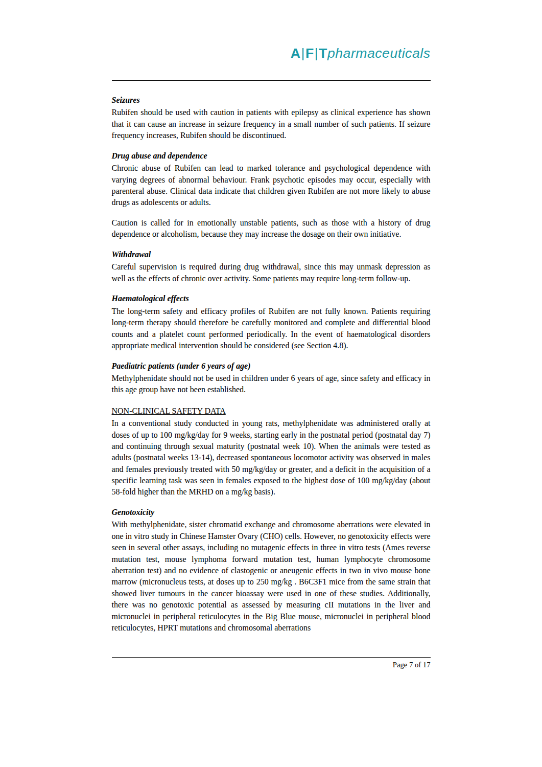A|F|Tpharmaceuticals
Seizures
Rubifen should be used with caution in patients with epilepsy as clinical experience has shown that it can cause an increase in seizure frequency in a small number of such patients. If seizure frequency increases, Rubifen should be discontinued.
Drug abuse and dependence
Chronic abuse of Rubifen can lead to marked tolerance and psychological dependence with varying degrees of abnormal behaviour. Frank psychotic episodes may occur, especially with parenteral abuse. Clinical data indicate that children given Rubifen are not more likely to abuse drugs as adolescents or adults.
Caution is called for in emotionally unstable patients, such as those with a history of drug dependence or alcoholism, because they may increase the dosage on their own initiative.
Withdrawal
Careful supervision is required during drug withdrawal, since this may unmask depression as well as the effects of chronic over activity. Some patients may require long-term follow-up.
Haematological effects
The long-term safety and efficacy profiles of Rubifen are not fully known. Patients requiring long-term therapy should therefore be carefully monitored and complete and differential blood counts and a platelet count performed periodically. In the event of haematological disorders appropriate medical intervention should be considered (see Section 4.8).
Paediatric patients (under 6 years of age)
Methylphenidate should not be used in children under 6 years of age, since safety and efficacy in this age group have not been established.
NON-CLINICAL SAFETY DATA
In a conventional study conducted in young rats, methylphenidate was administered orally at doses of up to 100 mg/kg/day for 9 weeks, starting early in the postnatal period (postnatal day 7) and continuing through sexual maturity (postnatal week 10). When the animals were tested as adults (postnatal weeks 13-14), decreased spontaneous locomotor activity was observed in males and females previously treated with 50 mg/kg/day or greater, and a deficit in the acquisition of a specific learning task was seen in females exposed to the highest dose of 100 mg/kg/day (about 58-fold higher than the MRHD on a mg/kg basis).
Genotoxicity
With methylphenidate, sister chromatid exchange and chromosome aberrations were elevated in one in vitro study in Chinese Hamster Ovary (CHO) cells. However, no genotoxicity effects were seen in several other assays, including no mutagenic effects in three in vitro tests (Ames reverse mutation test, mouse lymphoma forward mutation test, human lymphocyte chromosome aberration test) and no evidence of clastogenic or aneugenic effects in two in vivo mouse bone marrow (micronucleus tests, at doses up to 250 mg/kg . B6C3F1 mice from the same strain that showed liver tumours in the cancer bioassay were used in one of these studies. Additionally, there was no genotoxic potential as assessed by measuring cII mutations in the liver and micronuclei in peripheral reticulocytes in the Big Blue mouse, micronuclei in peripheral blood reticulocytes, HPRT mutations and chromosomal aberrations
Page 7 of 17